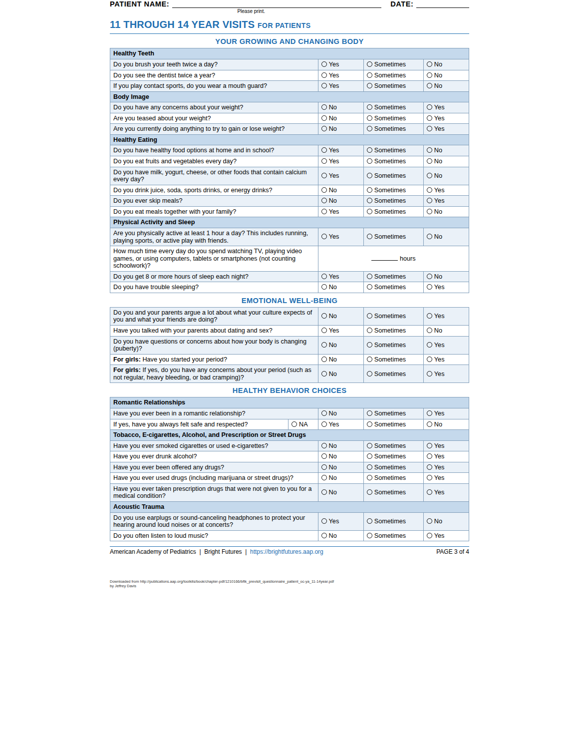PATIENT NAME:
DATE:
Please print.
11 THROUGH 14 YEAR VISITS FOR PATIENTS
YOUR GROWING AND CHANGING BODY
| Healthy Teeth |
| Do you brush your teeth twice a day? | Yes | Sometimes | No |
| Do you see the dentist twice a year? | Yes | Sometimes | No |
| If you play contact sports, do you wear a mouth guard? | Yes | Sometimes | No |
| Body Image |
| Do you have any concerns about your weight? | No | Sometimes | Yes |
| Are you teased about your weight? | No | Sometimes | Yes |
| Are you currently doing anything to try to gain or lose weight? | No | Sometimes | Yes |
| Healthy Eating |
| Do you have healthy food options at home and in school? | Yes | Sometimes | No |
| Do you eat fruits and vegetables every day? | Yes | Sometimes | No |
| Do you have milk, yogurt, cheese, or other foods that contain calcium every day? | Yes | Sometimes | No |
| Do you drink juice, soda, sports drinks, or energy drinks? | No | Sometimes | Yes |
| Do you ever skip meals? | No | Sometimes | Yes |
| Do you eat meals together with your family? | Yes | Sometimes | No |
| Physical Activity and Sleep |
| Are you physically active at least 1 hour a day? This includes running, playing sports, or active play with friends. | Yes | Sometimes | No |
| How much time every day do you spend watching TV, playing video games, or using computers, tablets or smartphones (not counting schoolwork)? | hours |
| Do you get 8 or more hours of sleep each night? | Yes | Sometimes | No |
| Do you have trouble sleeping? | No | Sometimes | Yes |
EMOTIONAL WELL-BEING
| Do you and your parents argue a lot about what your culture expects of you and what your friends are doing? | No | Sometimes | Yes |
| Have you talked with your parents about dating and sex? | Yes | Sometimes | No |
| Do you have questions or concerns about how your body is changing (puberty)? | No | Sometimes | Yes |
| For girls: Have you started your period? | No | Sometimes | Yes |
| For girls: If yes, do you have any concerns about your period (such as not regular, heavy bleeding, or bad cramping)? | No | Sometimes | Yes |
HEALTHY BEHAVIOR CHOICES
| Romantic Relationships |
| Have you ever been in a romantic relationship? | No | Sometimes | Yes |
| If yes, have you always felt safe and respected? | NA | Yes | Sometimes | No |
| Tobacco, E-cigarettes, Alcohol, and Prescription or Street Drugs |
| Have you ever smoked cigarettes or used e-cigarettes? | No | Sometimes | Yes |
| Have you ever drunk alcohol? | No | Sometimes | Yes |
| Have you ever been offered any drugs? | No | Sometimes | Yes |
| Have you ever used drugs (including marijuana or street drugs)? | No | Sometimes | Yes |
| Have you ever taken prescription drugs that were not given to you for a medical condition? | No | Sometimes | Yes |
| Acoustic Trauma |
| Do you use earplugs or sound-canceling headphones to protect your hearing around loud noises or at concerts? | Yes | Sometimes | No |
| Do you often listen to loud music? | No | Sometimes | Yes |
American Academy of Pediatrics | Bright Futures | https://brightfutures.aap.org
PAGE 3 of 4
Downloaded from http://publications.aap.org/toolkits/book/chapter-pdf/1210166/bftk_previsit_questionnaire_patient_oc-ya_11-14year.pdf
by Jeffrey Davis